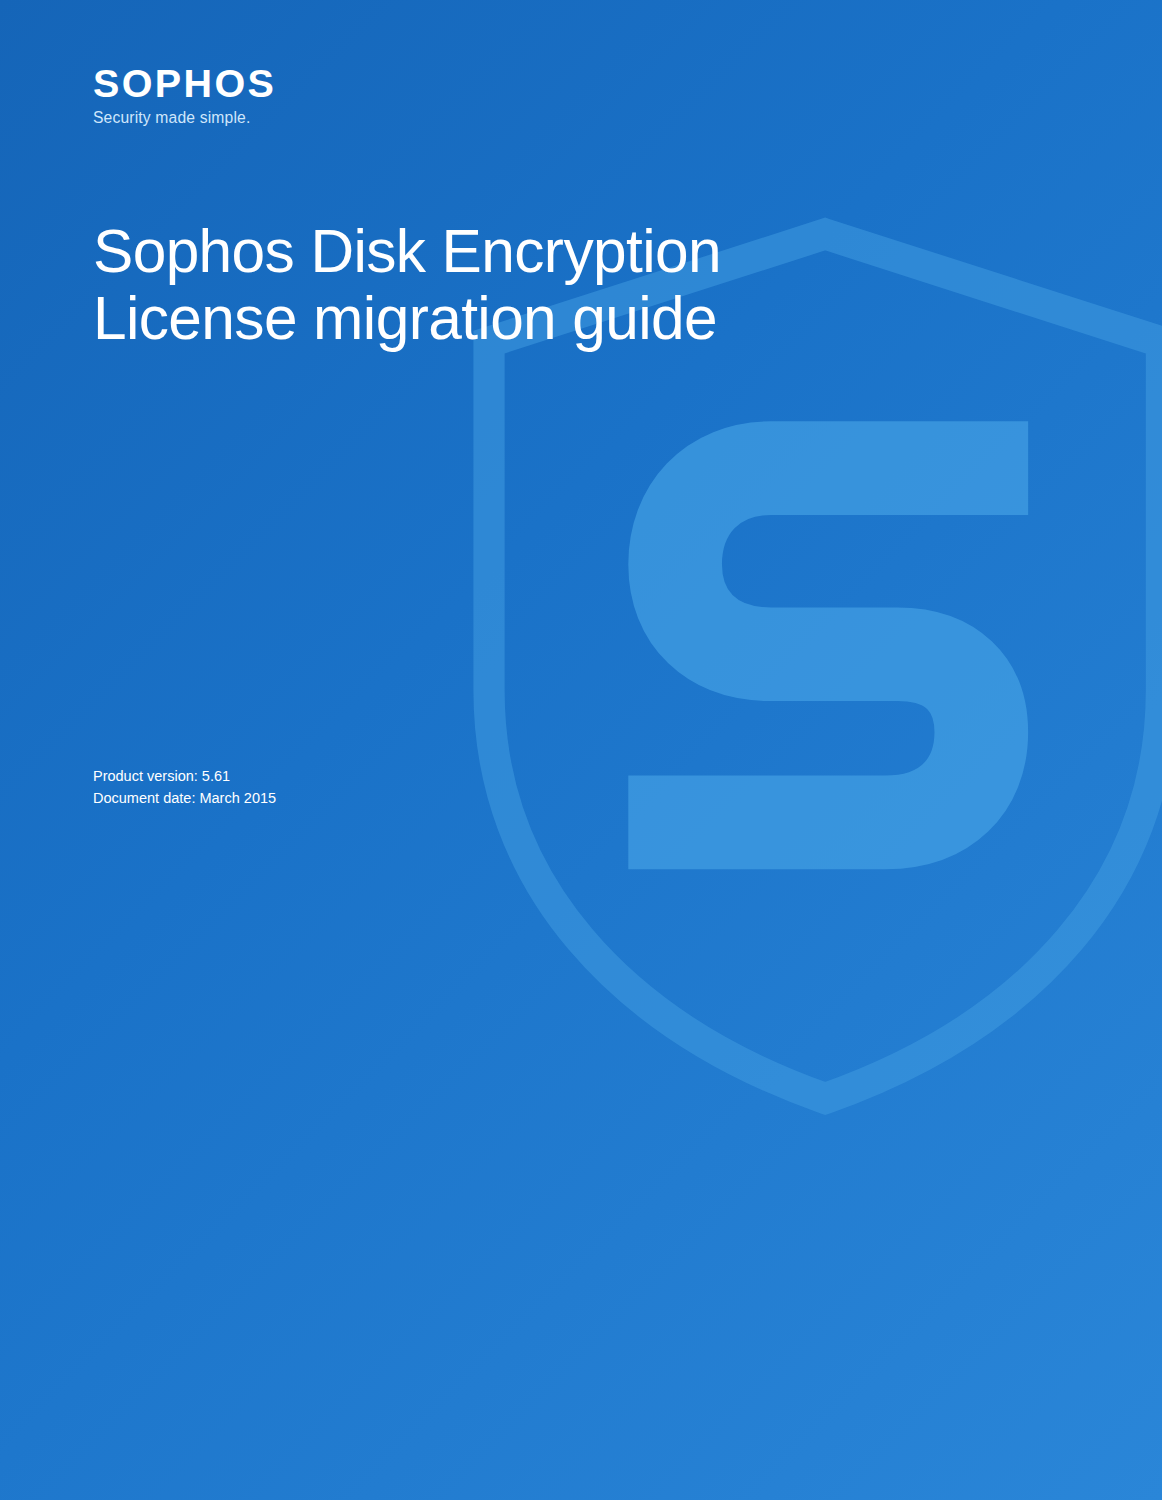SOPHOS
Security made simple.
Sophos Disk Encryption License migration guide
Product version: 5.61
Document date: March 2015